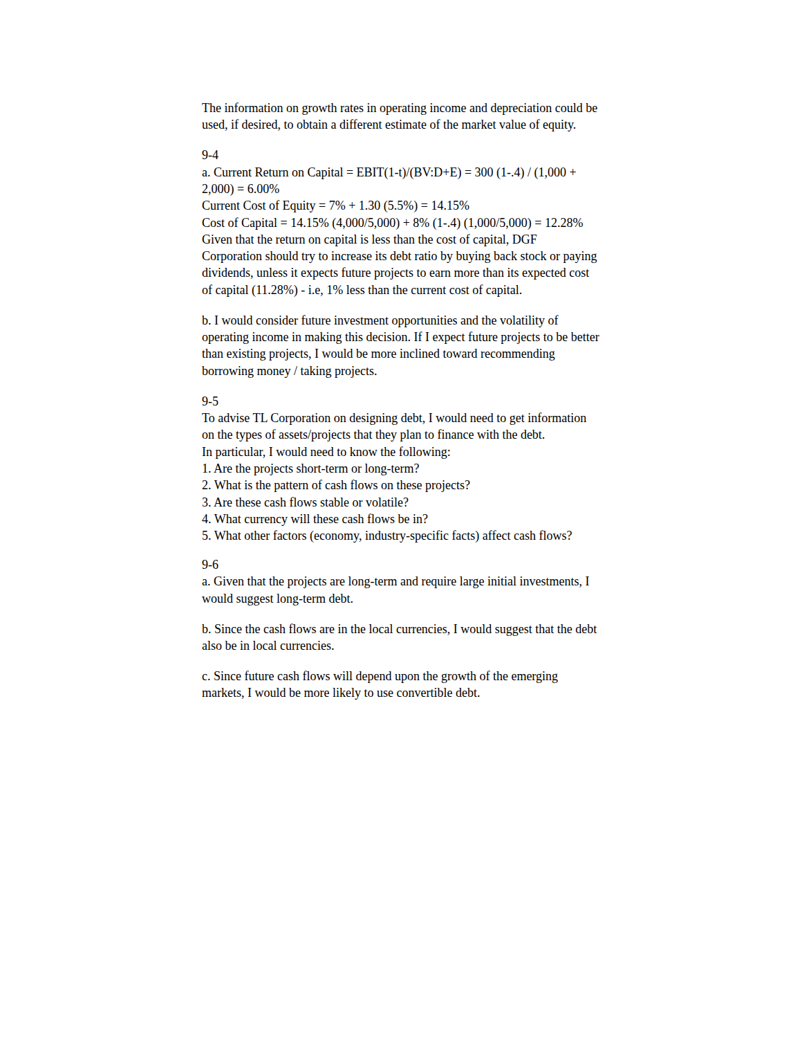The information on growth rates in operating income and depreciation could be used, if desired, to obtain a different estimate of the market value of equity.
9-4
a. Current Return on Capital = EBIT(1-t)/(BV:D+E) = 300 (1-.4) / (1,000 + 2,000) = 6.00%
Current Cost of Equity = 7% + 1.30 (5.5%) = 14.15%
Cost of Capital = 14.15% (4,000/5,000) + 8% (1-.4) (1,000/5,000) = 12.28%
Given that the return on capital is less than the cost of capital, DGF Corporation should try to increase its debt ratio by buying back stock or paying dividends, unless it expects future projects to earn more than its expected cost of capital (11.28%) - i.e, 1% less than the current cost of capital.
b. I would consider future investment opportunities and the volatility of operating income in making this decision. If I expect future projects to be better than existing projects, I would be more inclined toward recommending borrowing money / taking projects.
9-5
To advise TL Corporation on designing debt, I would need to get information on the types of assets/projects that they plan to finance with the debt.
In particular, I would need to know the following:
1. Are the projects short-term or long-term?
2. What is the pattern of cash flows on these projects?
3. Are these cash flows stable or volatile?
4. What currency will these cash flows be in?
5. What other factors (economy, industry-specific facts) affect cash flows?
9-6
a. Given that the projects are long-term and require large initial investments, I would suggest long-term debt.
b. Since the cash flows are in the local currencies, I would suggest that the debt also be in local currencies.
c. Since future cash flows will depend upon the growth of the emerging markets, I would be more likely to use convertible debt.